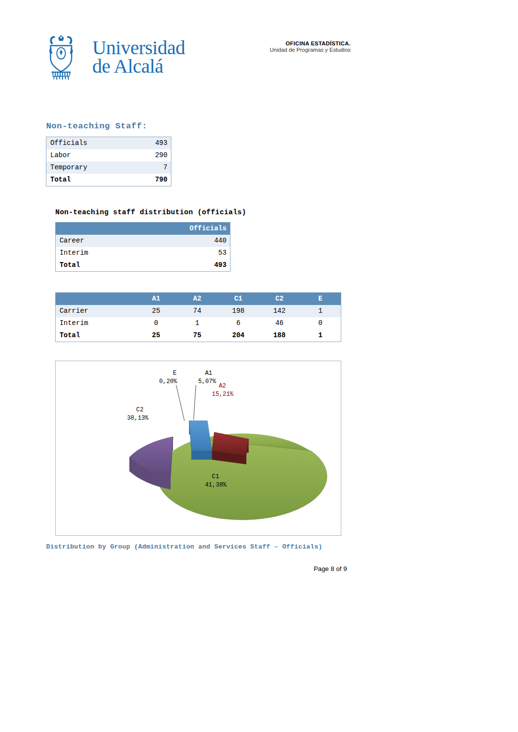Universidad
de Alcalá
OFICINA ESTADÍSTICA.
Unidad de Programas y Estudios
Non-teaching Staff:
| Officials | 493 |
| Labor | 290 |
| Temporary | 7 |
| Total | 790 |
Non-teaching staff distribution (officials)
| | Officials |
| --- | --- |
| Career | 440 |
| Interim | 53 |
| Total | 493 |
| | A1 | A2 | C1 | C2 | E |
| --- | --- | --- | --- | --- | --- |
| Carrier | 25 | 74 | 198 | 142 | 1 |
| Interim | 0 | 1 | 6 | 46 | 0 |
| Total | 25 | 75 | 204 | 188 | 1 |
E 0,20% A1 5,07% A2 15,21% C2 38,13% C1 41,38%
Distribution by Group (Administration and Services Staff – Officials)
Page 8 of 9